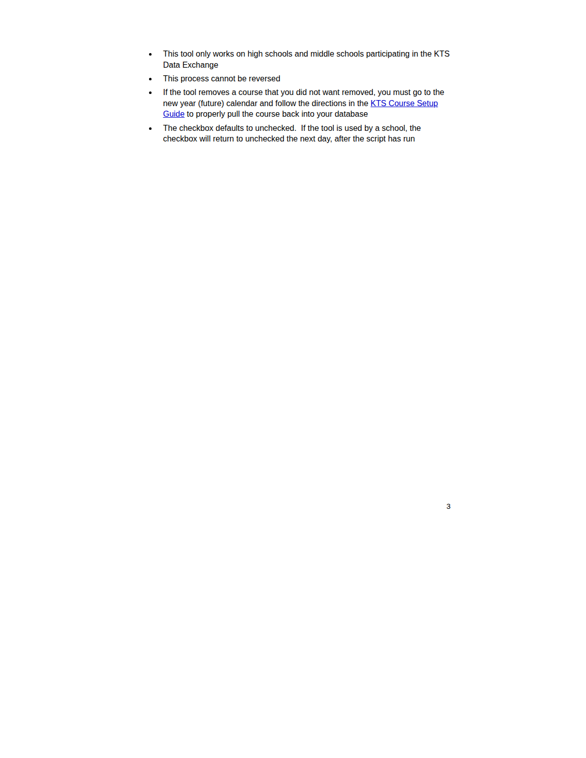This tool only works on high schools and middle schools participating in the KTS Data Exchange
This process cannot be reversed
If the tool removes a course that you did not want removed, you must go to the new year (future) calendar and follow the directions in the KTS Course Setup Guide to properly pull the course back into your database
The checkbox defaults to unchecked. If the tool is used by a school, the checkbox will return to unchecked the next day, after the script has run
3